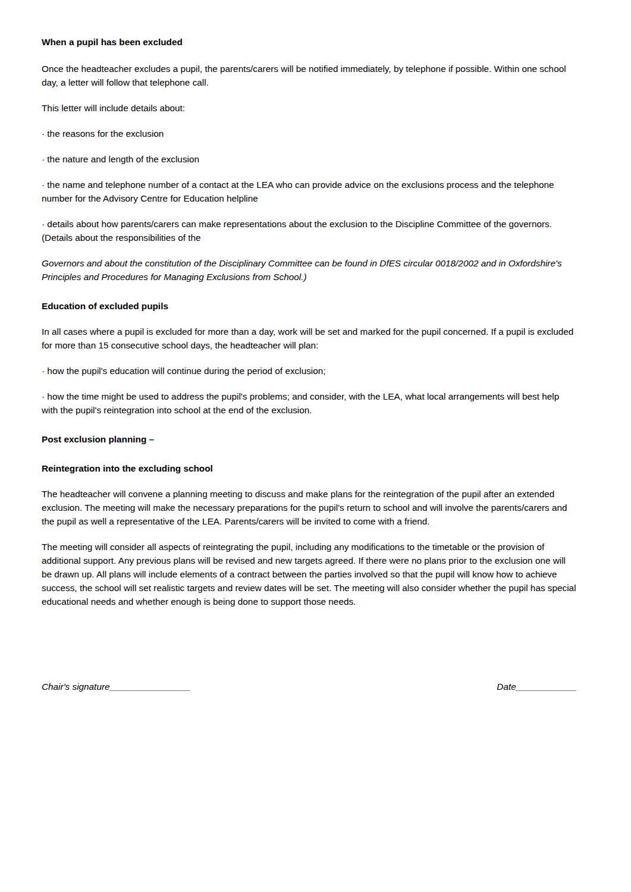When a pupil has been excluded
Once the headteacher excludes a pupil, the parents/carers will be notified immediately, by telephone if possible. Within one school day, a letter will follow that telephone call.
This letter will include details about:
· the reasons for the exclusion
· the nature and length of the exclusion
· the name and telephone number of a contact at the LEA who can provide advice on the exclusions process and the telephone number for the Advisory Centre for Education helpline
· details about how parents/carers can make representations about the exclusion to the Discipline Committee of the governors. (Details about the responsibilities of the
Governors and about the constitution of the Disciplinary Committee can be found in DfES circular 0018/2002 and in Oxfordshire's Principles and Procedures for Managing Exclusions from School.)
Education of excluded pupils
In all cases where a pupil is excluded for more than a day, work will be set and marked for the pupil concerned. If a pupil is excluded for more than 15 consecutive school days, the headteacher will plan:
· how the pupil's education will continue during the period of exclusion;
· how the time might be used to address the pupil's problems; and consider, with the LEA, what local arrangements will best help with the pupil's reintegration into school at the end of the exclusion.
Post exclusion planning –
Reintegration into the excluding school
The headteacher will convene a planning meeting to discuss and make plans for the reintegration of the pupil after an extended exclusion. The meeting will make the necessary preparations for the pupil's return to school and will involve the parents/carers and the pupil as well a representative of the LEA. Parents/carers will be invited to come with a friend.
The meeting will consider all aspects of reintegrating the pupil, including any modifications to the timetable or the provision of additional support. Any previous plans will be revised and new targets agreed. If there were no plans prior to the exclusion one will be drawn up. All plans will include elements of a contract between the parties involved so that the pupil will know how to achieve success, the school will set realistic targets and review dates will be set. The meeting will also consider whether the pupil has special educational needs and whether enough is being done to support those needs.
Chair's signature________________ Date____________